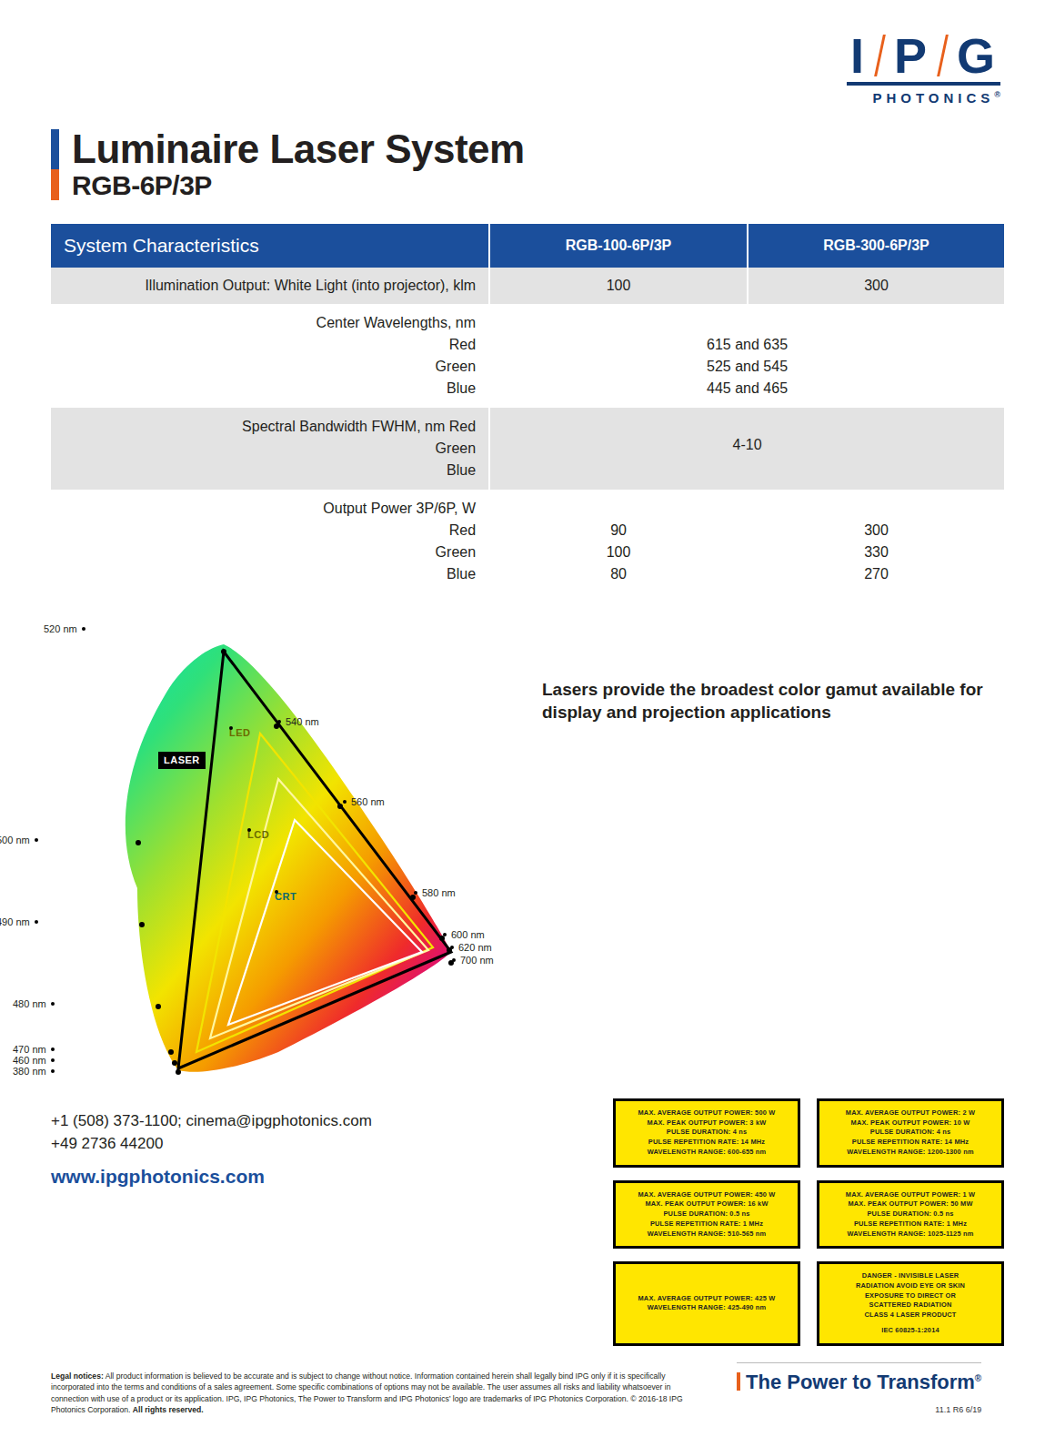I P G
PHOTONICS®
Luminaire Laser SystemRGB-6P/3P
| System Characteristics | RGB-100-6P/3P | RGB-300-6P/3P |
| --- | --- | --- |
| Illumination Output: White Light (into projector), klm | 100 | 300 |
| Center Wavelengths, nm Red Green Blue | 615 and 635 525 and 545 445 and 465 |
| Spectral Bandwidth FWHM, nm Red Green Blue | 4-10 |
| Output Power 3P/6P, W Red Green Blue | 90 100 80 | 300 330 270 |
520 nm 540 nm 560 nm 580 nm 600 nm 620 nm 700 nm 500 nm 490 nm 480 nm 470 nm 460 nm 380 nm LASER LED LCD CRT
Lasers provide the broadest color gamut available for display and projection applications
+1 (508) 373-1100; cinema@ipgphotonics.com
+49 2736 44200
www.ipgphotonics.com
MAX. AVERAGE OUTPUT POWER: 500 W
MAX. PEAK OUTPUT POWER: 3 kW
PULSE DURATION: 4 ns
PULSE REPETITION RATE: 14 MHz
WAVELENGTH RANGE: 600-655 nm
MAX. AVERAGE OUTPUT POWER: 2 W
MAX. PEAK OUTPUT POWER: 10 W
PULSE DURATION: 4 ns
PULSE REPETITION RATE: 14 MHz
WAVELENGTH RANGE: 1200-1300 nm
MAX. AVERAGE OUTPUT POWER: 450 W
MAX. PEAK OUTPUT POWER: 16 kW
PULSE DURATION: 0.5 ns
PULSE REPETITION RATE: 1 MHz
WAVELENGTH RANGE: 510-565 nm
MAX. AVERAGE OUTPUT POWER: 1 W
MAX. PEAK OUTPUT POWER: 50 MW
PULSE DURATION: 0.5 ns
PULSE REPETITION RATE: 1 MHz
WAVELENGTH RANGE: 1025-1125 nm
MAX. AVERAGE OUTPUT POWER: 425 W
WAVELENGTH RANGE: 425-490 nm
DANGER - INVISIBLE LASER
RADIATION AVOID EYE OR SKIN
EXPOSURE TO DIRECT OR
SCATTERED RADIATION
CLASS 4 LASER PRODUCT IEC 60825-1:2014
Legal notices: All product information is believed to be accurate and is subject to change without notice. Information contained herein shall legally bind IPG only if it is specifically incorporated into the terms and conditions of a sales agreement. Some specific combinations of options may not be available. The user assumes all risks and liability whatsoever in connection with use of a product or its application. IPG, IPG Photonics, The Power to Transform and IPG Photonics’ logo are trademarks of IPG Photonics Corporation. © 2016-18 IPG Photonics Corporation. All rights reserved.
The Power to Transform®
11.1 R6 6/19